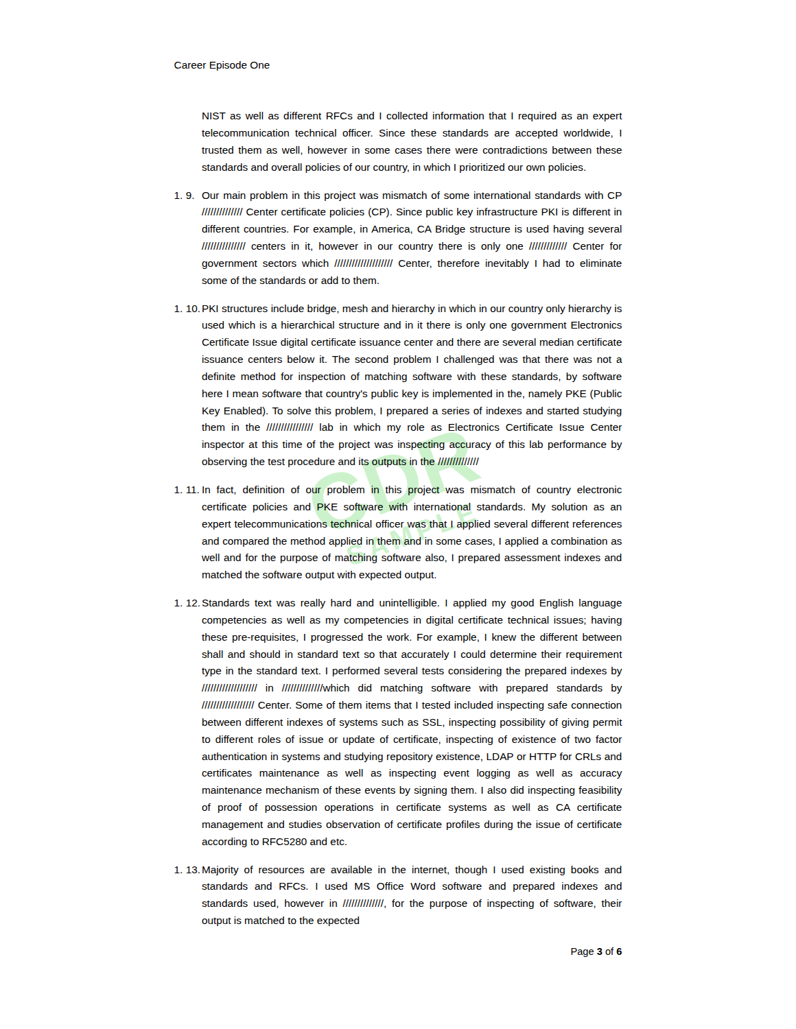Career Episode One
CDR SAMPLE
NIST as well as different RFCs and I collected information that I required as an expert telecommunication technical officer. Since these standards are accepted worldwide, I trusted them as well, however in some cases there were contradictions between these standards and overall policies of our country, in which I prioritized our own policies.
1. 9.
Our main problem in this project was mismatch of some international standards with CP ////////////// Center certificate policies (CP). Since public key infrastructure PKI is different in different countries. For example, in America, CA Bridge structure is used having several /////////////// centers in it, however in our country there is only one ///////////// Center for government sectors which //////////////////// Center, therefore inevitably I had to eliminate some of the standards or add to them.
1. 10.
PKI structures include bridge, mesh and hierarchy in which in our country only hierarchy is used which is a hierarchical structure and in it there is only one government Electronics Certificate Issue digital certificate issuance center and there are several median certificate issuance centers below it. The second problem I challenged was that there was not a definite method for inspection of matching software with these standards, by software here I mean software that country's public key is implemented in the, namely PKE (Public Key Enabled). To solve this problem, I prepared a series of indexes and started studying them in the //////////////// lab in which my role as Electronics Certificate Issue Center inspector at this time of the project was inspecting accuracy of this lab performance by observing the test procedure and its outputs in the //////////////
1. 11.
In fact, definition of our problem in this project was mismatch of country electronic certificate policies and PKE software with international standards. My solution as an expert telecommunications technical officer was that I applied several different references and compared the method applied in them and in some cases, I applied a combination as well and for the purpose of matching software also, I prepared assessment indexes and matched the software output with expected output.
1. 12.
Standards text was really hard and unintelligible. I applied my good English language competencies as well as my competencies in digital certificate technical issues; having these pre-requisites, I progressed the work. For example, I knew the different between shall and should in standard text so that accurately I could determine their requirement type in the standard text. I performed several tests considering the prepared indexes by /////////////////// in //////////////which did matching software with prepared standards by ////////////////// Center. Some of them items that I tested included inspecting safe connection between different indexes of systems such as SSL, inspecting possibility of giving permit to different roles of issue or update of certificate, inspecting of existence of two factor authentication in systems and studying repository existence, LDAP or HTTP for CRLs and certificates maintenance as well as inspecting event logging as well as accuracy maintenance mechanism of these events by signing them. I also did inspecting feasibility of proof of possession operations in certificate systems as well as CA certificate management and studies observation of certificate profiles during the issue of certificate according to RFC5280 and etc.
1. 13.
Majority of resources are available in the internet, though I used existing books and standards and RFCs. I used MS Office Word software and prepared indexes and standards used, however in //////////////, for the purpose of inspecting of software, their output is matched to the expected
Page 3 of 6